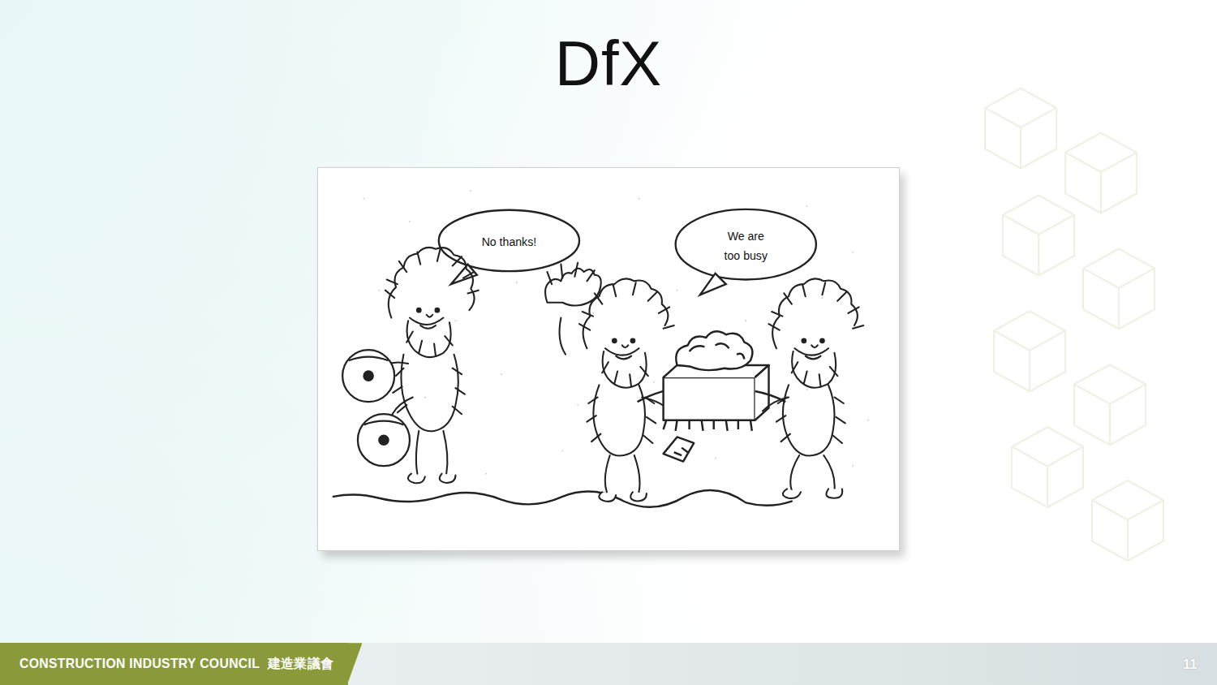DfX
Cartoon illustrating resistance to innovation A caveman holding two round stone wheels offers them to two other cavemen who are straining to drag a square cart loaded with boulders. One raises a hand and says "No thanks!" while the other says "We are too busy". No thanks! We are too busy
Cartoon: Two cavemen dragging a square cart of boulders refuse an offer of round stone wheels, saying "No thanks!" and "We are too busy".
CONSTRUCTION INDUSTRY COUNCIL 建造業議會
11